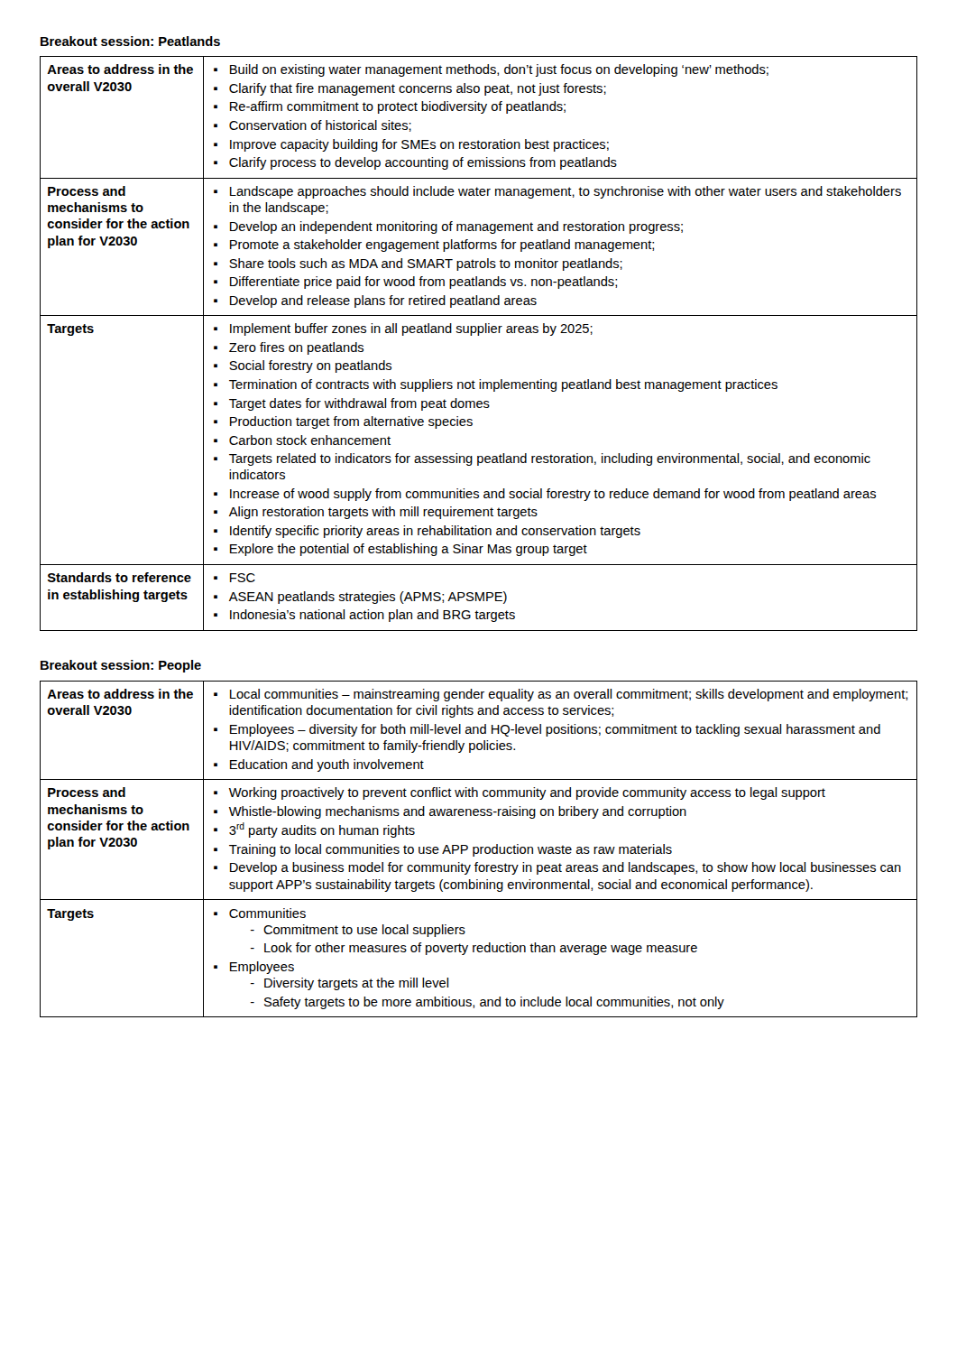Breakout session: Peatlands
| Areas to address in the overall V2030 | Build on existing water management methods, don’t just focus on developing ‘new’ methods; Clarify that fire management concerns also peat, not just forests; Re-affirm commitment to protect biodiversity of peatlands; Conservation of historical sites; Improve capacity building for SMEs on restoration best practices; Clarify process to develop accounting of emissions from peatlands |
| Process and mechanisms to consider for the action plan for V2030 | Landscape approaches should include water management, to synchronise with other water users and stakeholders in the landscape; Develop an independent monitoring of management and restoration progress; Promote a stakeholder engagement platforms for peatland management; Share tools such as MDA and SMART patrols to monitor peatlands; Differentiate price paid for wood from peatlands vs. non-peatlands; Develop and release plans for retired peatland areas |
| Targets | Implement buffer zones in all peatland supplier areas by 2025; Zero fires on peatlands Social forestry on peatlands Termination of contracts with suppliers not implementing peatland best management practices Target dates for withdrawal from peat domes Production target from alternative species Carbon stock enhancement Targets related to indicators for assessing peatland restoration, including environmental, social, and economic indicators Increase of wood supply from communities and social forestry to reduce demand for wood from peatland areas Align restoration targets with mill requirement targets Identify specific priority areas in rehabilitation and conservation targets Explore the potential of establishing a Sinar Mas group target |
| Standards to reference in establishing targets | FSC ASEAN peatlands strategies (APMS; APSMPE) Indonesia’s national action plan and BRG targets |
Breakout session: People
| Areas to address in the overall V2030 | Local communities – mainstreaming gender equality as an overall commitment; skills development and employment; identification documentation for civil rights and access to services; Employees – diversity for both mill-level and HQ-level positions; commitment to tackling sexual harassment and HIV/AIDS; commitment to family-friendly policies. Education and youth involvement |
| Process and mechanisms to consider for the action plan for V2030 | Working proactively to prevent conflict with community and provide community access to legal support Whistle-blowing mechanisms and awareness-raising on bribery and corruption 3 rd party audits on human rights Training to local communities to use APP production waste as raw materials Develop a business model for community forestry in peat areas and landscapes, to show how local businesses can support APP’s sustainability targets (combining environmental, social and economical performance). |
| Targets | Communities Commitment to use local suppliers Look for other measures of poverty reduction than average wage measure Employees Diversity targets at the mill level Safety targets to be more ambitious, and to include local communities, not only |